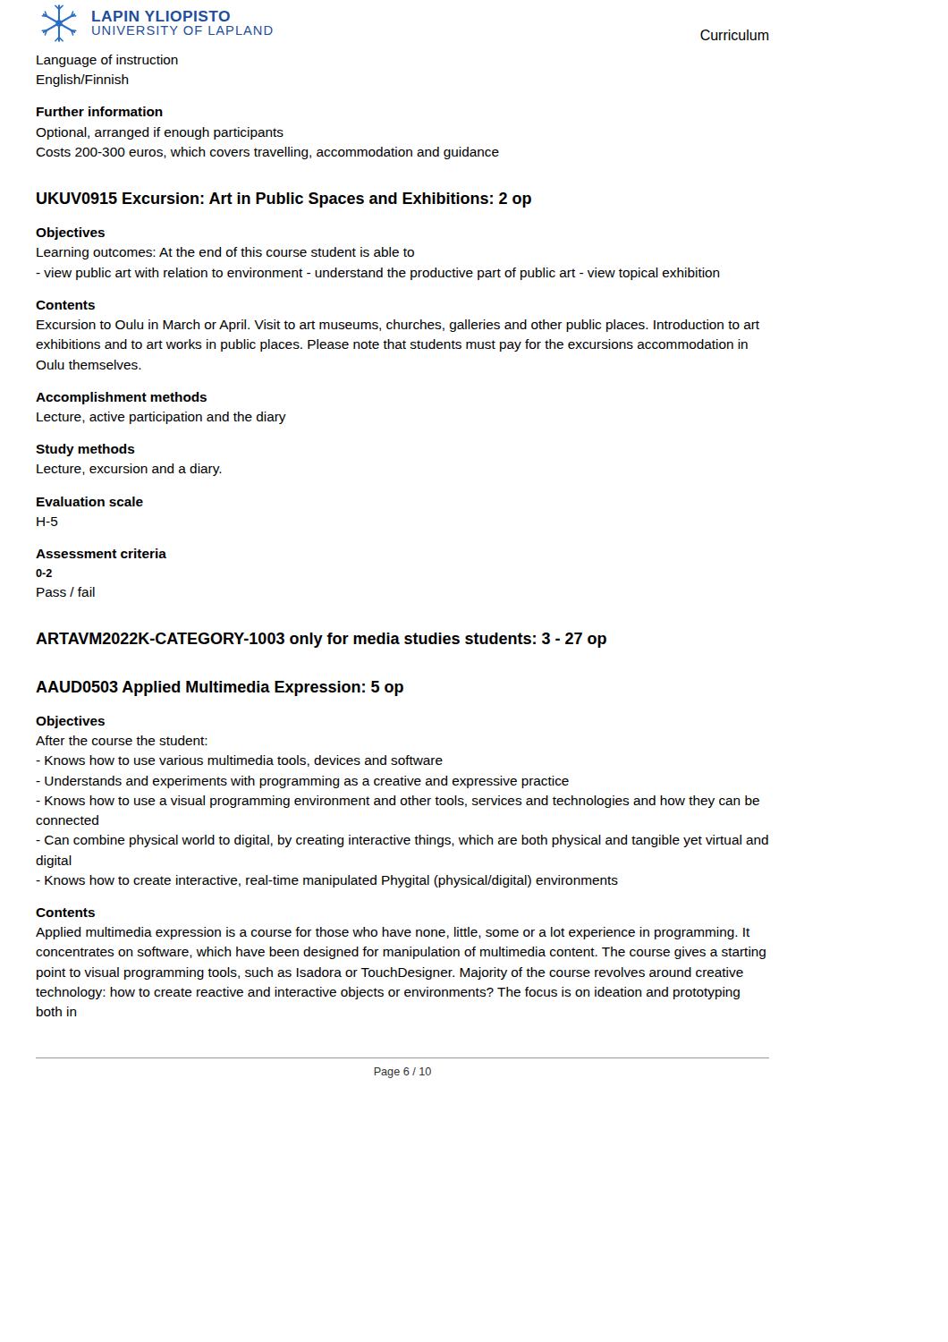LAPIN YLIOPISTO
UNIVERSITY OF LAPLAND
Curriculum
Language of instruction
English/Finnish
Further information
Optional, arranged if enough participants
Costs 200-300 euros, which covers travelling, accommodation and guidance
UKUV0915 Excursion: Art in Public Spaces and Exhibitions: 2 op
Objectives
Learning outcomes: At the end of this course student is able to
- view public art with relation to environment - understand the productive part of public art - view topical exhibition
Contents
Excursion to Oulu in March or April. Visit to art museums, churches, galleries and other public places. Introduction to art exhibitions and to art works in public places. Please note that students must pay for the excursions accommodation in Oulu themselves.
Accomplishment methods
Lecture, active participation and the diary
Study methods
Lecture, excursion and a diary.
Evaluation scale
H-5
Assessment criteria
0-2
Pass / fail
ARTAVM2022K-CATEGORY-1003 only for media studies students: 3 - 27 op
AAUD0503 Applied Multimedia Expression: 5 op
Objectives
After the course the student:
- Knows how to use various multimedia tools, devices and software
- Understands and experiments with programming as a creative and expressive practice
- Knows how to use a visual programming environment and other tools, services and technologies and how they can be connected
- Can combine physical world to digital, by creating interactive things, which are both physical and tangible yet virtual and digital
- Knows how to create interactive, real-time manipulated Phygital (physical/digital) environments
Contents
Applied multimedia expression is a course for those who have none, little, some or a lot experience in programming. It concentrates on software, which have been designed for manipulation of multimedia content. The course gives a starting point to visual programming tools, such as Isadora or TouchDesigner. Majority of the course revolves around creative technology: how to create reactive and interactive objects or environments? The focus is on ideation and prototyping both in
Page 6 / 10